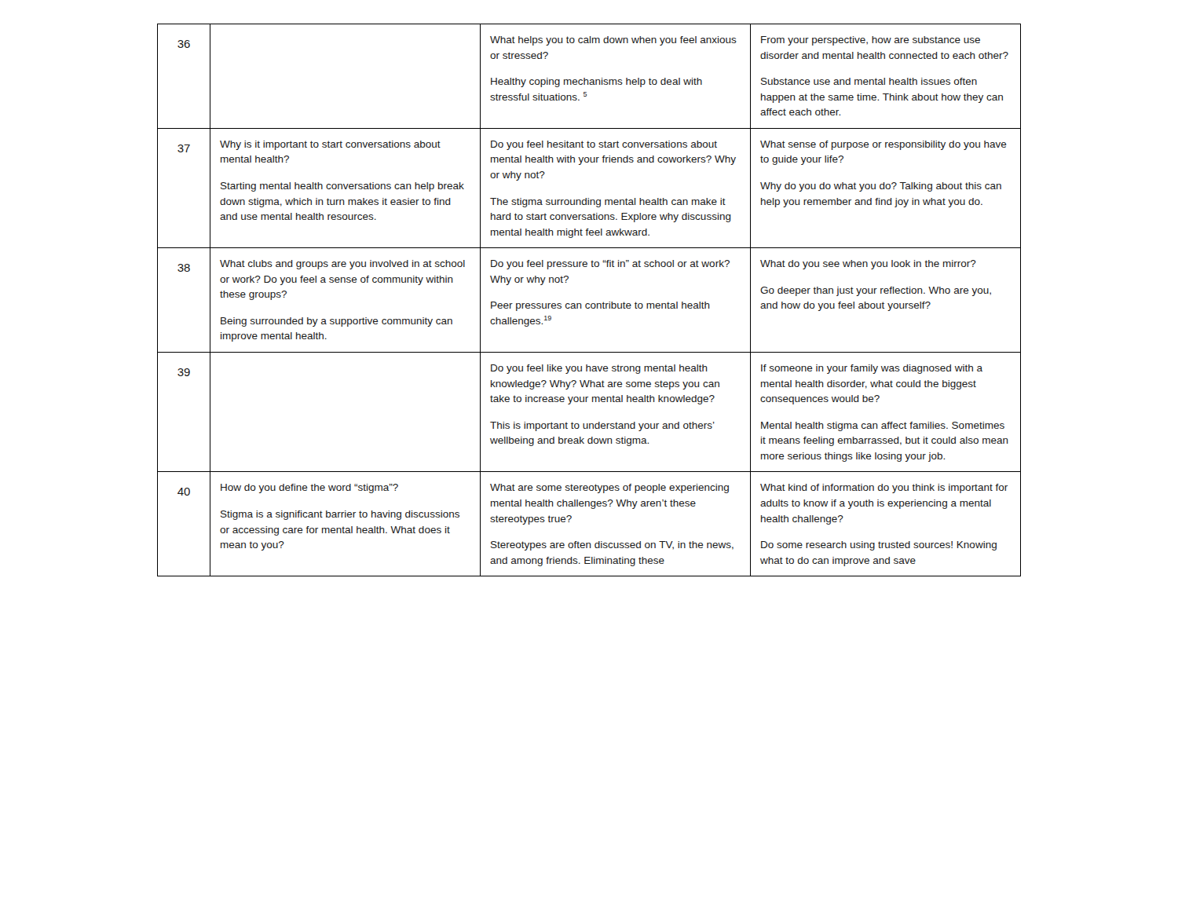| 36 | | What helps you to calm down when you feel anxious or stressed? Healthy coping mechanisms help to deal with stressful situations. 5 | From your perspective, how are substance use disorder and mental health connected to each other? Substance use and mental health issues often happen at the same time. Think about how they can affect each other. |
| 37 | Why is it important to start conversations about mental health? Starting mental health conversations can help break down stigma, which in turn makes it easier to find and use mental health resources. | Do you feel hesitant to start conversations about mental health with your friends and coworkers? Why or why not? The stigma surrounding mental health can make it hard to start conversations. Explore why discussing mental health might feel awkward. | What sense of purpose or responsibility do you have to guide your life? Why do you do what you do? Talking about this can help you remember and find joy in what you do. |
| 38 | What clubs and groups are you involved in at school or work? Do you feel a sense of community within these groups? Being surrounded by a supportive community can improve mental health. | Do you feel pressure to “fit in” at school or at work? Why or why not? Peer pressures can contribute to mental health challenges. 19 | What do you see when you look in the mirror? Go deeper than just your reflection. Who are you, and how do you feel about yourself? |
| 39 | | Do you feel like you have strong mental health knowledge? Why? What are some steps you can take to increase your mental health knowledge? This is important to understand your and others’ wellbeing and break down stigma. | If someone in your family was diagnosed with a mental health disorder, what could the biggest consequences would be? Mental health stigma can affect families. Sometimes it means feeling embarrassed, but it could also mean more serious things like losing your job. |
| 40 | How do you define the word “stigma”? Stigma is a significant barrier to having discussions or accessing care for mental health. What does it mean to you? | What are some stereotypes of people experiencing mental health challenges? Why aren’t these stereotypes true? Stereotypes are often discussed on TV, in the news, and among friends. Eliminating these | What kind of information do you think is important for adults to know if a youth is experiencing a mental health challenge? Do some research using trusted sources! Knowing what to do can improve and save |